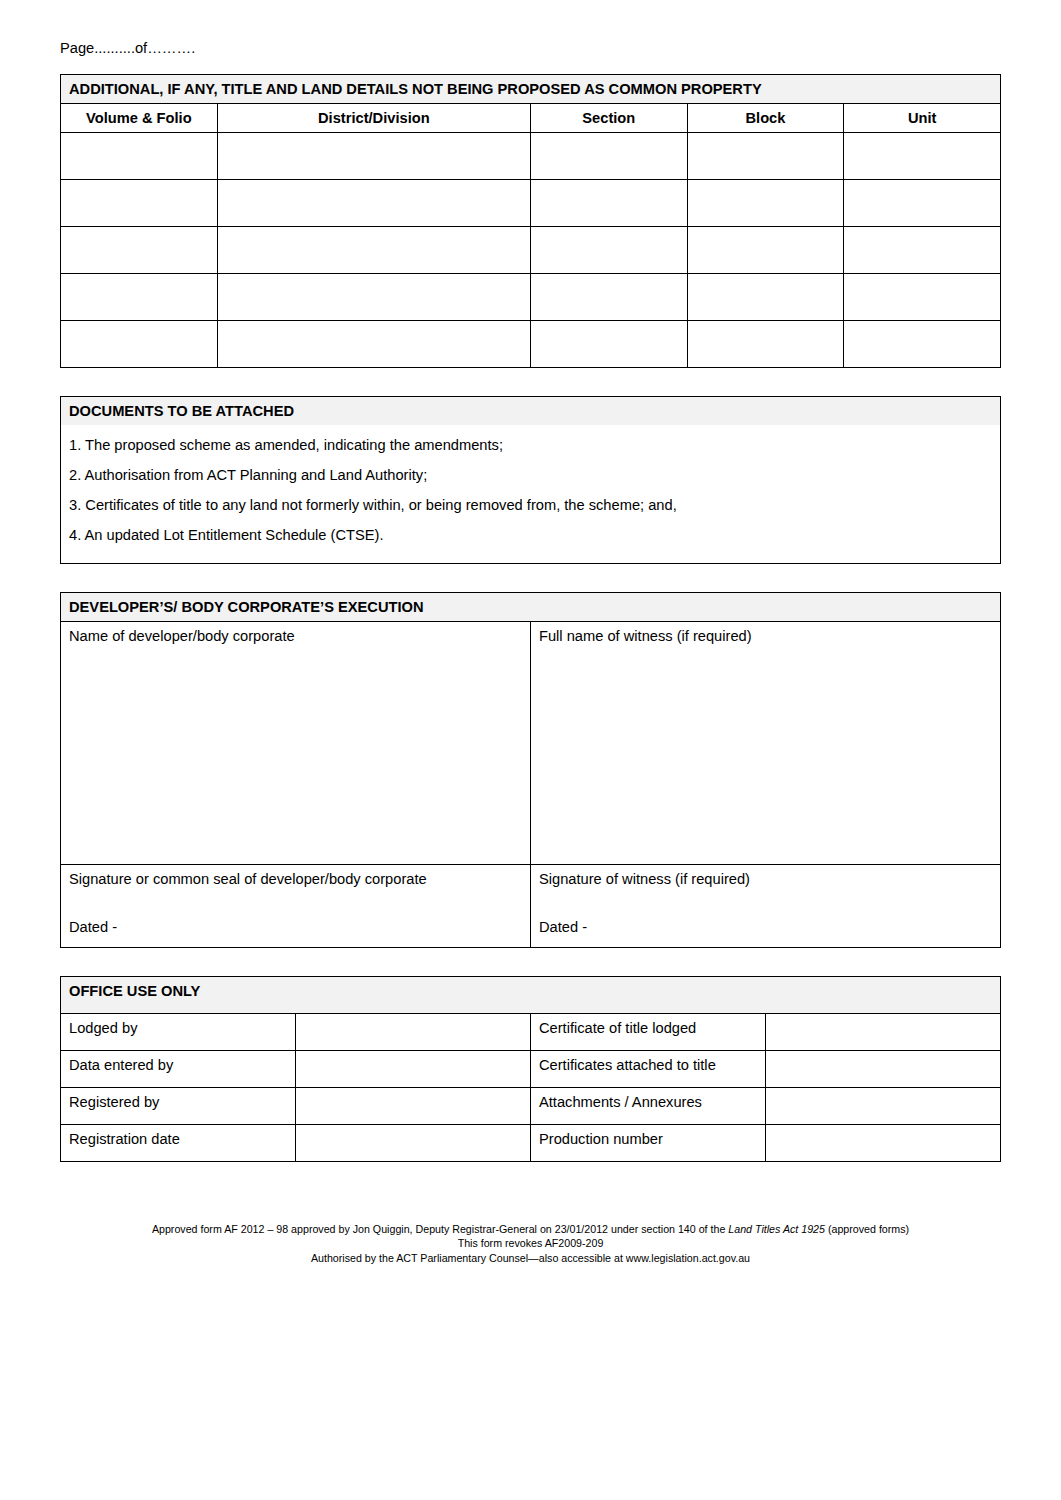Page..........of……….
| ADDITIONAL, IF ANY, TITLE AND LAND DETAILS NOT BEING PROPOSED AS COMMON PROPERTY |
| Volume & Folio | District/Division | Section | Block | Unit |
| DOCUMENTS TO BE ATTACHED |
| 1. The proposed scheme as amended, indicating the amendments; 2. Authorisation from ACT Planning and Land Authority; 3. Certificates of title to any land not formerly within, or being removed from, the scheme; and, 4. An updated Lot Entitlement Schedule (CTSE). |
| DEVELOPER’S/ BODY CORPORATE’S EXECUTION |
| Name of developer/body corporate | Full name of witness (if required) |
| Signature or common seal of developer/body corporate Dated - | Signature of witness (if required) Dated - |
| OFFICE USE ONLY |
| Lodged by | | Certificate of title lodged | |
| Data entered by | | Certificates attached to title | |
| Registered by | | Attachments / Annexures | |
| Registration date | | Production number | |
Approved form AF 2012 – 98 approved by Jon Quiggin, Deputy Registrar-General on 23/01/2012 under section 140 of the Land Titles Act 1925 (approved forms)
This form revokes AF2009-209
Authorised by the ACT Parliamentary Counsel—also accessible at www.legislation.act.gov.au